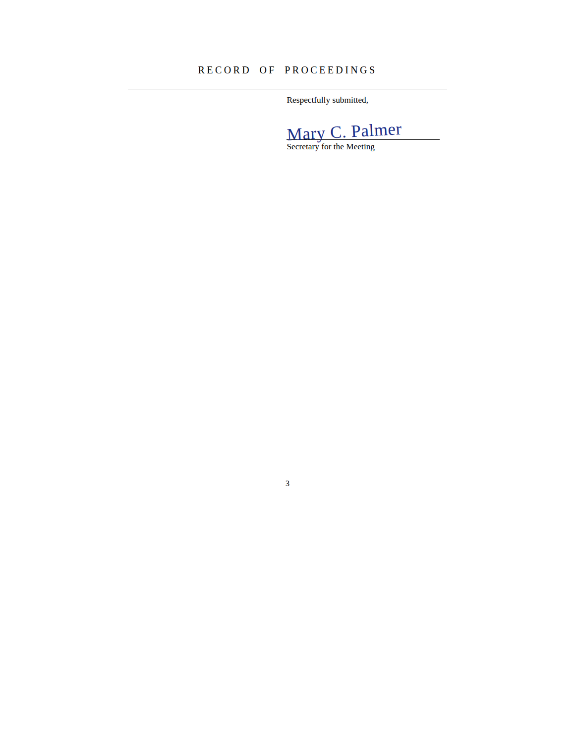RECORD OF PROCEEDINGS
Respectfully submitted,
Mary C. Palmer
Secretary for the Meeting
3